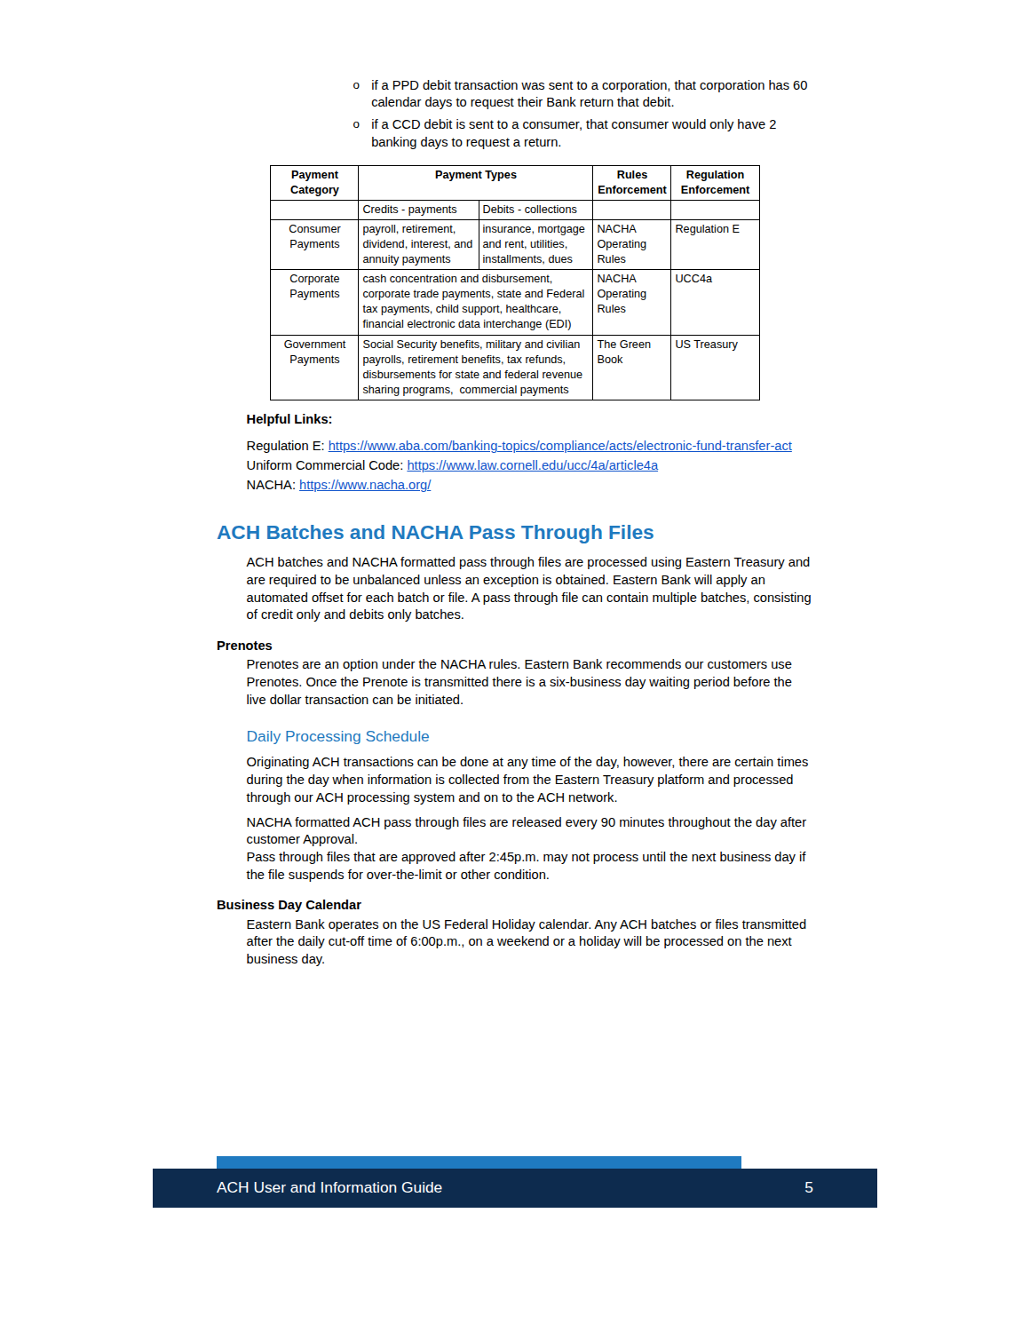if a PPD debit transaction was sent to a corporation, that corporation has 60 calendar days to request their Bank return that debit.
if a CCD debit is sent to a consumer, that consumer would only have 2 banking days to request a return.
| Payment Category | Payment Types | Rules Enforcement | Regulation Enforcement |
| --- | --- | --- | --- |
| | Credits - payments | Debits - collections | | |
| Consumer Payments | payroll, retirement, dividend, interest, and annuity payments | insurance, mortgage and rent, utilities, installments, dues | NACHA Operating Rules | Regulation E |
| Corporate Payments | cash concentration and disbursement, corporate trade payments, state and Federal tax payments, child support, healthcare, financial electronic data interchange (EDI) | NACHA Operating Rules | UCC4a |
| Government Payments | Social Security benefits, military and civilian payrolls, retirement benefits, tax refunds, disbursements for state and federal revenue sharing programs, commercial payments | The Green Book | US Treasury |
Helpful Links:
Regulation E: https://www.aba.com/banking-topics/compliance/acts/electronic-fund-transfer-act
Uniform Commercial Code: https://www.law.cornell.edu/ucc/4a/article4a
NACHA: https://www.nacha.org/
ACH Batches and NACHA Pass Through Files
ACH batches and NACHA formatted pass through files are processed using Eastern Treasury and are required to be unbalanced unless an exception is obtained. Eastern Bank will apply an automated offset for each batch or file. A pass through file can contain multiple batches, consisting of credit only and debits only batches.
Prenotes
Prenotes are an option under the NACHA rules. Eastern Bank recommends our customers use Prenotes. Once the Prenote is transmitted there is a six-business day waiting period before the live dollar transaction can be initiated.
Daily Processing Schedule
Originating ACH transactions can be done at any time of the day, however, there are certain times during the day when information is collected from the Eastern Treasury platform and processed through our ACH processing system and on to the ACH network.
NACHA formatted ACH pass through files are released every 90 minutes throughout the day after customer Approval.
Pass through files that are approved after 2:45p.m. may not process until the next business day if the file suspends for over-the-limit or other condition.
Business Day Calendar
Eastern Bank operates on the US Federal Holiday calendar. Any ACH batches or files transmitted after the daily cut-off time of 6:00p.m., on a weekend or a holiday will be processed on the next business day.
ACH User and Information Guide 5